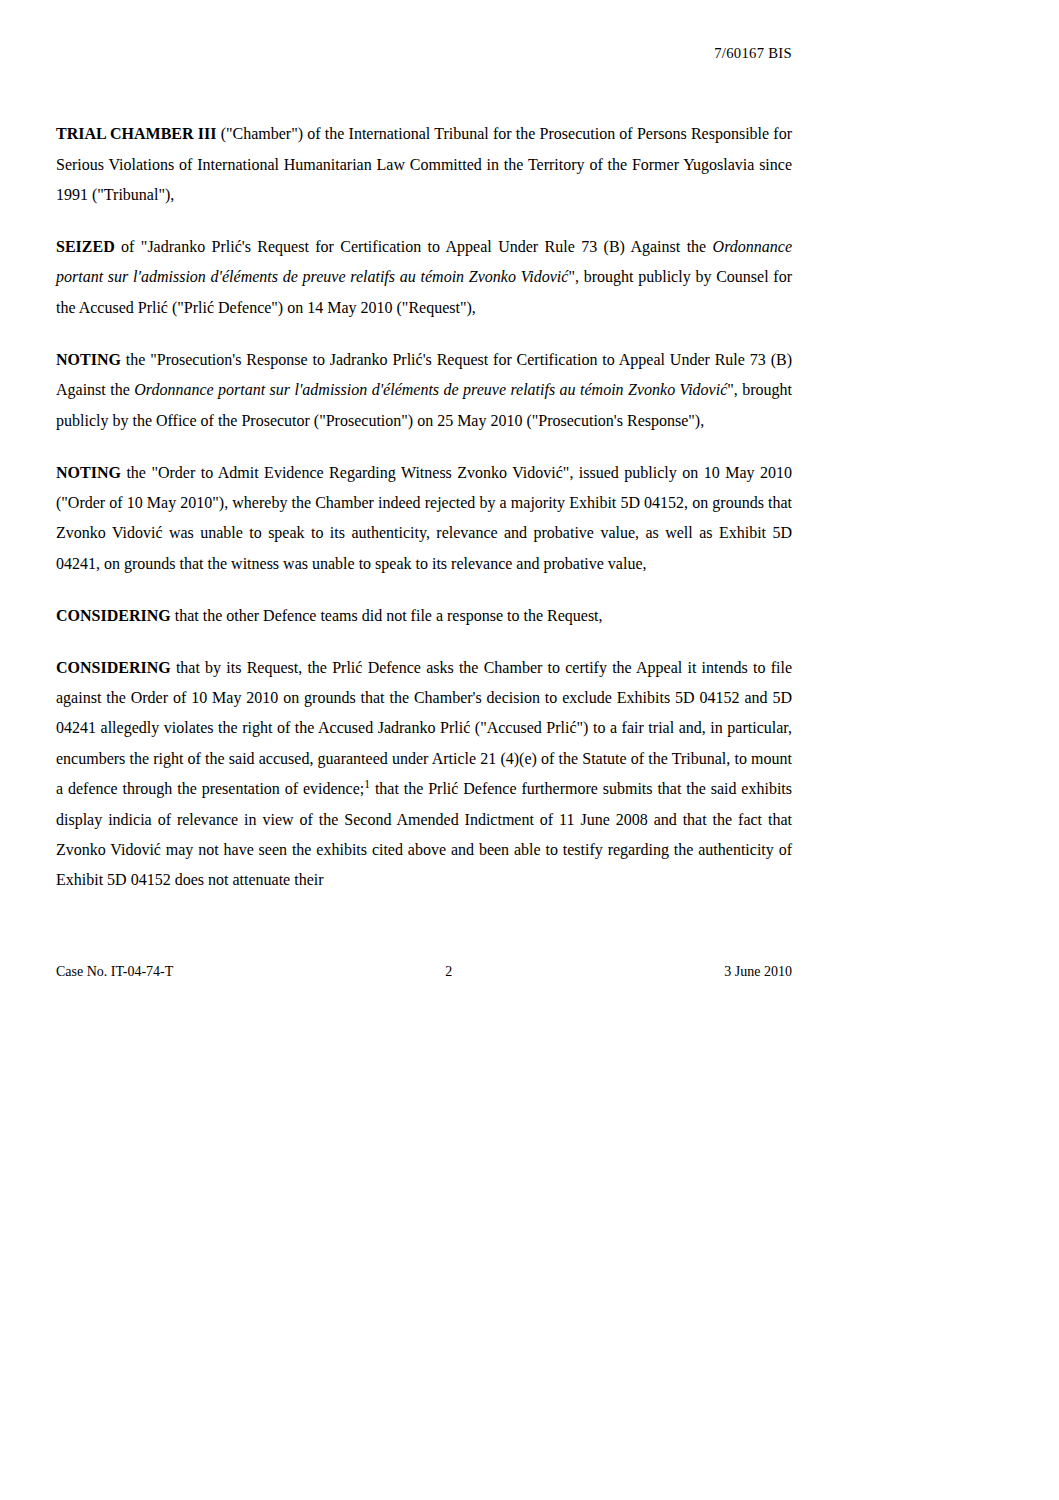7/60167 BIS
TRIAL CHAMBER III ("Chamber") of the International Tribunal for the Prosecution of Persons Responsible for Serious Violations of International Humanitarian Law Committed in the Territory of the Former Yugoslavia since 1991 ("Tribunal"),
SEIZED of "Jadranko Prlić's Request for Certification to Appeal Under Rule 73 (B) Against the Ordonnance portant sur l'admission d'éléments de preuve relatifs au témoin Zvonko Vidović", brought publicly by Counsel for the Accused Prlić ("Prlić Defence") on 14 May 2010 ("Request"),
NOTING the "Prosecution's Response to Jadranko Prlić's Request for Certification to Appeal Under Rule 73 (B) Against the Ordonnance portant sur l'admission d'éléments de preuve relatifs au témoin Zvonko Vidović", brought publicly by the Office of the Prosecutor ("Prosecution") on 25 May 2010 ("Prosecution's Response"),
NOTING the "Order to Admit Evidence Regarding Witness Zvonko Vidović", issued publicly on 10 May 2010 ("Order of 10 May 2010"), whereby the Chamber indeed rejected by a majority Exhibit 5D 04152, on grounds that Zvonko Vidović was unable to speak to its authenticity, relevance and probative value, as well as Exhibit 5D 04241, on grounds that the witness was unable to speak to its relevance and probative value,
CONSIDERING that the other Defence teams did not file a response to the Request,
CONSIDERING that by its Request, the Prlić Defence asks the Chamber to certify the Appeal it intends to file against the Order of 10 May 2010 on grounds that the Chamber's decision to exclude Exhibits 5D 04152 and 5D 04241 allegedly violates the right of the Accused Jadranko Prlić ("Accused Prlić") to a fair trial and, in particular, encumbers the right of the said accused, guaranteed under Article 21 (4)(e) of the Statute of the Tribunal, to mount a defence through the presentation of evidence;1 that the Prlić Defence furthermore submits that the said exhibits display indicia of relevance in view of the Second Amended Indictment of 11 June 2008 and that the fact that Zvonko Vidović may not have seen the exhibits cited above and been able to testify regarding the authenticity of Exhibit 5D 04152 does not attenuate their
Case No. IT-04-74-T
2
3 June 2010